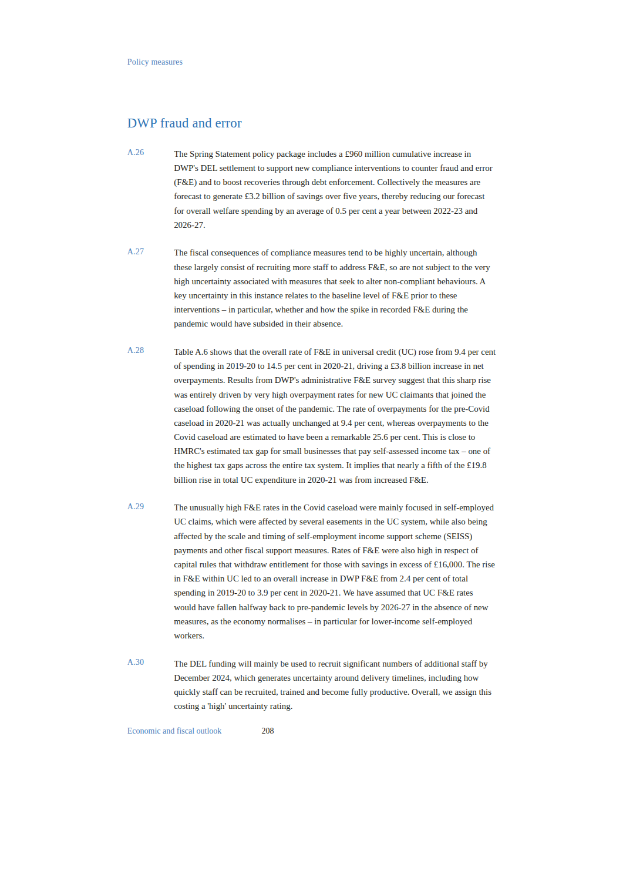Policy measures
DWP fraud and error
A.26
The Spring Statement policy package includes a £960 million cumulative increase in DWP's DEL settlement to support new compliance interventions to counter fraud and error (F&E) and to boost recoveries through debt enforcement. Collectively the measures are forecast to generate £3.2 billion of savings over five years, thereby reducing our forecast for overall welfare spending by an average of 0.5 per cent a year between 2022-23 and 2026-27.
A.27
The fiscal consequences of compliance measures tend to be highly uncertain, although these largely consist of recruiting more staff to address F&E, so are not subject to the very high uncertainty associated with measures that seek to alter non-compliant behaviours. A key uncertainty in this instance relates to the baseline level of F&E prior to these interventions – in particular, whether and how the spike in recorded F&E during the pandemic would have subsided in their absence.
A.28
Table A.6 shows that the overall rate of F&E in universal credit (UC) rose from 9.4 per cent of spending in 2019-20 to 14.5 per cent in 2020-21, driving a £3.8 billion increase in net overpayments. Results from DWP's administrative F&E survey suggest that this sharp rise was entirely driven by very high overpayment rates for new UC claimants that joined the caseload following the onset of the pandemic. The rate of overpayments for the pre-Covid caseload in 2020-21 was actually unchanged at 9.4 per cent, whereas overpayments to the Covid caseload are estimated to have been a remarkable 25.6 per cent. This is close to HMRC's estimated tax gap for small businesses that pay self-assessed income tax – one of the highest tax gaps across the entire tax system. It implies that nearly a fifth of the £19.8 billion rise in total UC expenditure in 2020-21 was from increased F&E.
A.29
The unusually high F&E rates in the Covid caseload were mainly focused in self-employed UC claims, which were affected by several easements in the UC system, while also being affected by the scale and timing of self-employment income support scheme (SEISS) payments and other fiscal support measures. Rates of F&E were also high in respect of capital rules that withdraw entitlement for those with savings in excess of £16,000. The rise in F&E within UC led to an overall increase in DWP F&E from 2.4 per cent of total spending in 2019-20 to 3.9 per cent in 2020-21. We have assumed that UC F&E rates would have fallen halfway back to pre-pandemic levels by 2026-27 in the absence of new measures, as the economy normalises – in particular for lower-income self-employed workers.
A.30
The DEL funding will mainly be used to recruit significant numbers of additional staff by December 2024, which generates uncertainty around delivery timelines, including how quickly staff can be recruited, trained and become fully productive. Overall, we assign this costing a 'high' uncertainty rating.
Economic and fiscal outlook
208